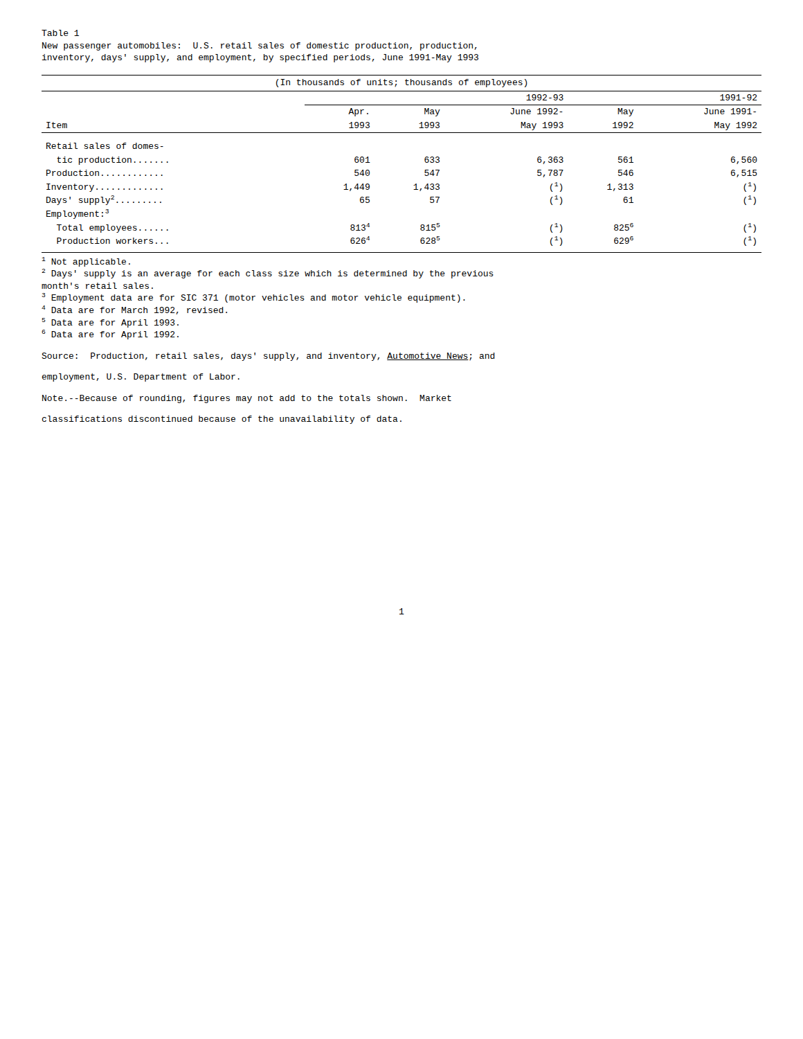Table 1
New passenger automobiles: U.S. retail sales of domestic production, production,
inventory, days' supply, and employment, by specified periods, June 1991-May 1993
(In thousands of units; thousands of employees)
| | 1992-93 | 1991-92 |
| --- | --- | --- |
| | Apr. | May | June 1992- | May | June 1991- |
| Item | 1993 | 1993 | May 1993 | 1992 | May 1992 |
| Retail sales of domes- | | | | | |
| tic production....... | 601 | 633 | 6,363 | 561 | 6,560 |
| Production............ | 540 | 547 | 5,787 | 546 | 6,515 |
| Inventory............. | 1,449 | 1,433 | ( 1 ) | 1,313 | ( 1 ) |
| Days' supply 2 ......... | 65 | 57 | ( 1 ) | 61 | ( 1 ) |
| Employment: 3 | | | | | |
| Total employees...... | 813 4 | 815 5 | ( 1 ) | 825 6 | ( 1 ) |
| Production workers... | 626 4 | 628 5 | ( 1 ) | 629 6 | ( 1 ) |
1 Not applicable.
2 Days' supply is an average for each class size which is determined by the previous
month's retail sales.
3 Employment data are for SIC 371 (motor vehicles and motor vehicle equipment).
4 Data are for March 1992, revised.
5 Data are for April 1993.
6 Data are for April 1992.
Source: Production, retail sales, days' supply, and inventory, Automotive News; and
employment, U.S. Department of Labor.
Note.--Because of rounding, figures may not add to the totals shown. Market
classifications discontinued because of the unavailability of data.
1